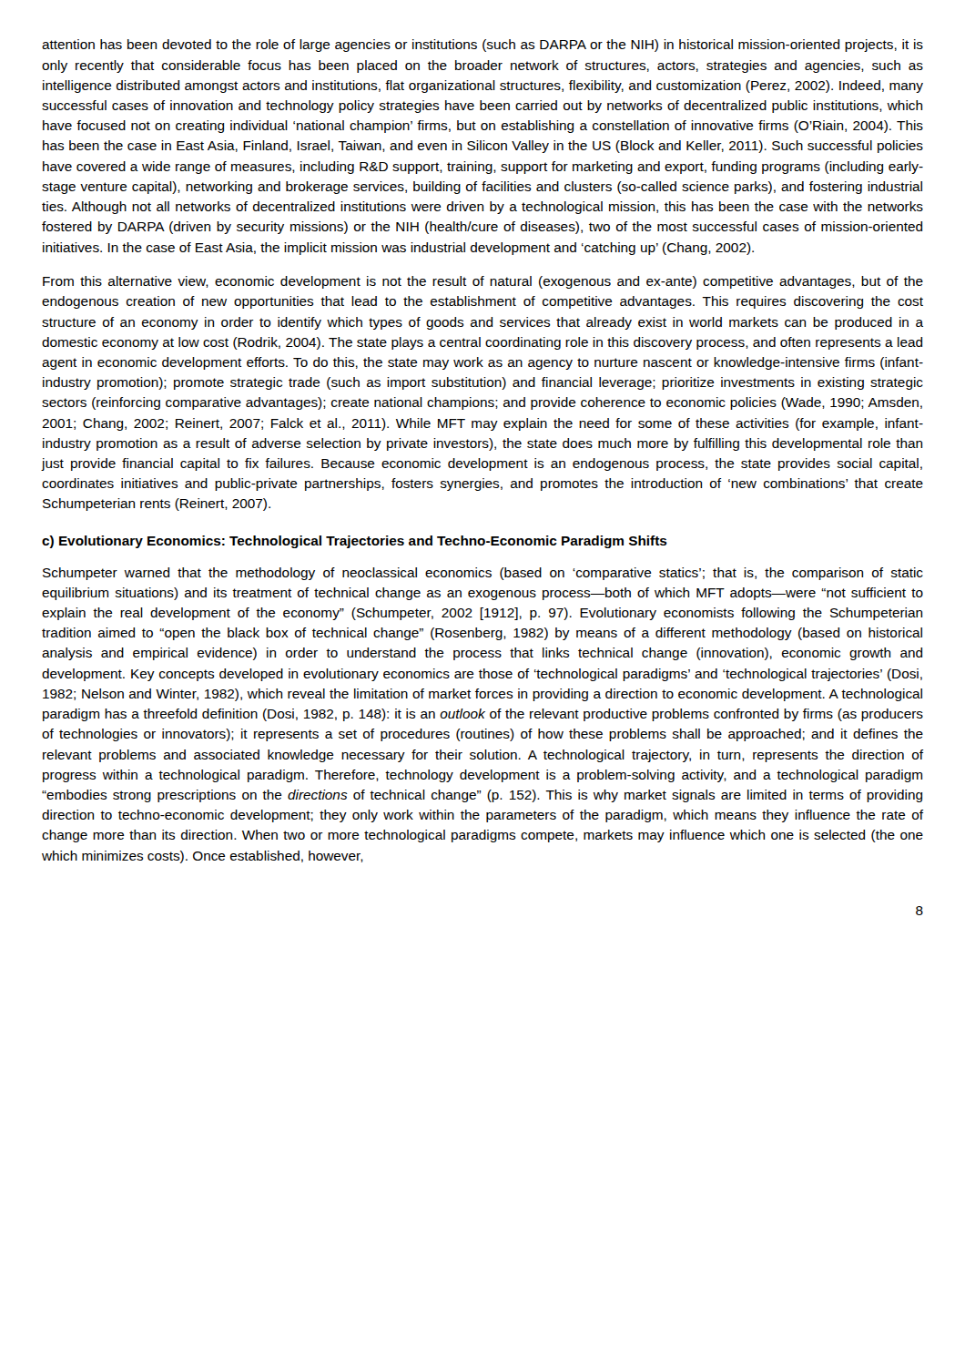attention has been devoted to the role of large agencies or institutions (such as DARPA or the NIH) in historical mission-oriented projects, it is only recently that considerable focus has been placed on the broader network of structures, actors, strategies and agencies, such as intelligence distributed amongst actors and institutions, flat organizational structures, flexibility, and customization (Perez, 2002). Indeed, many successful cases of innovation and technology policy strategies have been carried out by networks of decentralized public institutions, which have focused not on creating individual ‘national champion’ firms, but on establishing a constellation of innovative firms (O’Riain, 2004). This has been the case in East Asia, Finland, Israel, Taiwan, and even in Silicon Valley in the US (Block and Keller, 2011). Such successful policies have covered a wide range of measures, including R&D support, training, support for marketing and export, funding programs (including early-stage venture capital), networking and brokerage services, building of facilities and clusters (so-called science parks), and fostering industrial ties. Although not all networks of decentralized institutions were driven by a technological mission, this has been the case with the networks fostered by DARPA (driven by security missions) or the NIH (health/cure of diseases), two of the most successful cases of mission-oriented initiatives. In the case of East Asia, the implicit mission was industrial development and ‘catching up’ (Chang, 2002).
From this alternative view, economic development is not the result of natural (exogenous and ex-ante) competitive advantages, but of the endogenous creation of new opportunities that lead to the establishment of competitive advantages. This requires discovering the cost structure of an economy in order to identify which types of goods and services that already exist in world markets can be produced in a domestic economy at low cost (Rodrik, 2004). The state plays a central coordinating role in this discovery process, and often represents a lead agent in economic development efforts. To do this, the state may work as an agency to nurture nascent or knowledge-intensive firms (infant-industry promotion); promote strategic trade (such as import substitution) and financial leverage; prioritize investments in existing strategic sectors (reinforcing comparative advantages); create national champions; and provide coherence to economic policies (Wade, 1990; Amsden, 2001; Chang, 2002; Reinert, 2007; Falck et al., 2011). While MFT may explain the need for some of these activities (for example, infant-industry promotion as a result of adverse selection by private investors), the state does much more by fulfilling this developmental role than just provide financial capital to fix failures. Because economic development is an endogenous process, the state provides social capital, coordinates initiatives and public-private partnerships, fosters synergies, and promotes the introduction of ‘new combinations’ that create Schumpeterian rents (Reinert, 2007).
c) Evolutionary Economics: Technological Trajectories and Techno-Economic Paradigm Shifts
Schumpeter warned that the methodology of neoclassical economics (based on ‘comparative statics’; that is, the comparison of static equilibrium situations) and its treatment of technical change as an exogenous process—both of which MFT adopts—were “not sufficient to explain the real development of the economy” (Schumpeter, 2002 [1912], p. 97). Evolutionary economists following the Schumpeterian tradition aimed to “open the black box of technical change” (Rosenberg, 1982) by means of a different methodology (based on historical analysis and empirical evidence) in order to understand the process that links technical change (innovation), economic growth and development. Key concepts developed in evolutionary economics are those of ‘technological paradigms’ and ‘technological trajectories’ (Dosi, 1982; Nelson and Winter, 1982), which reveal the limitation of market forces in providing a direction to economic development. A technological paradigm has a threefold definition (Dosi, 1982, p. 148): it is an outlook of the relevant productive problems confronted by firms (as producers of technologies or innovators); it represents a set of procedures (routines) of how these problems shall be approached; and it defines the relevant problems and associated knowledge necessary for their solution. A technological trajectory, in turn, represents the direction of progress within a technological paradigm. Therefore, technology development is a problem-solving activity, and a technological paradigm “embodies strong prescriptions on the directions of technical change” (p. 152). This is why market signals are limited in terms of providing direction to techno-economic development; they only work within the parameters of the paradigm, which means they influence the rate of change more than its direction. When two or more technological paradigms compete, markets may influence which one is selected (the one which minimizes costs). Once established, however,
8